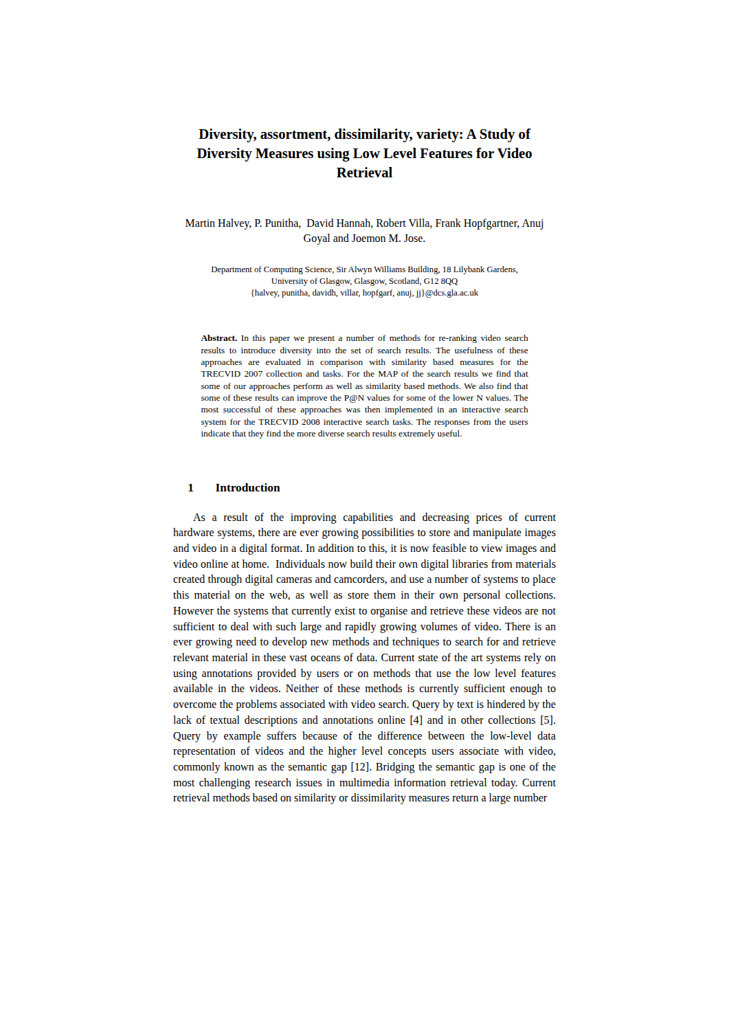Diversity, assortment, dissimilarity, variety: A Study of Diversity Measures using Low Level Features for Video Retrieval
Martin Halvey, P. Punitha, David Hannah, Robert Villa, Frank Hopfgartner, Anuj Goyal and Joemon M. Jose.
Department of Computing Science, Sir Alwyn Williams Building, 18 Lilybank Gardens,
University of Glasgow, Glasgow, Scotland, G12 8QQ
{halvey, punitha, davidh, villar, hopfgarf, anuj, jj}@dcs.gla.ac.uk
Abstract. In this paper we present a number of methods for re-ranking video search results to introduce diversity into the set of search results. The usefulness of these approaches are evaluated in comparison with similarity based measures for the TRECVID 2007 collection and tasks. For the MAP of the search results we find that some of our approaches perform as well as similarity based methods. We also find that some of these results can improve the P@N values for some of the lower N values. The most successful of these approaches was then implemented in an interactive search system for the TRECVID 2008 interactive search tasks. The responses from the users indicate that they find the more diverse search results extremely useful.
1 Introduction
As a result of the improving capabilities and decreasing prices of current hardware systems, there are ever growing possibilities to store and manipulate images and video in a digital format. In addition to this, it is now feasible to view images and video online at home. Individuals now build their own digital libraries from materials created through digital cameras and camcorders, and use a number of systems to place this material on the web, as well as store them in their own personal collections. However the systems that currently exist to organise and retrieve these videos are not sufficient to deal with such large and rapidly growing volumes of video. There is an ever growing need to develop new methods and techniques to search for and retrieve relevant material in these vast oceans of data. Current state of the art systems rely on using annotations provided by users or on methods that use the low level features available in the videos. Neither of these methods is currently sufficient enough to overcome the problems associated with video search. Query by text is hindered by the lack of textual descriptions and annotations online [4] and in other collections [5]. Query by example suffers because of the difference between the low-level data representation of videos and the higher level concepts users associate with video, commonly known as the semantic gap [12]. Bridging the semantic gap is one of the most challenging research issues in multimedia information retrieval today. Current retrieval methods based on similarity or dissimilarity measures return a large number